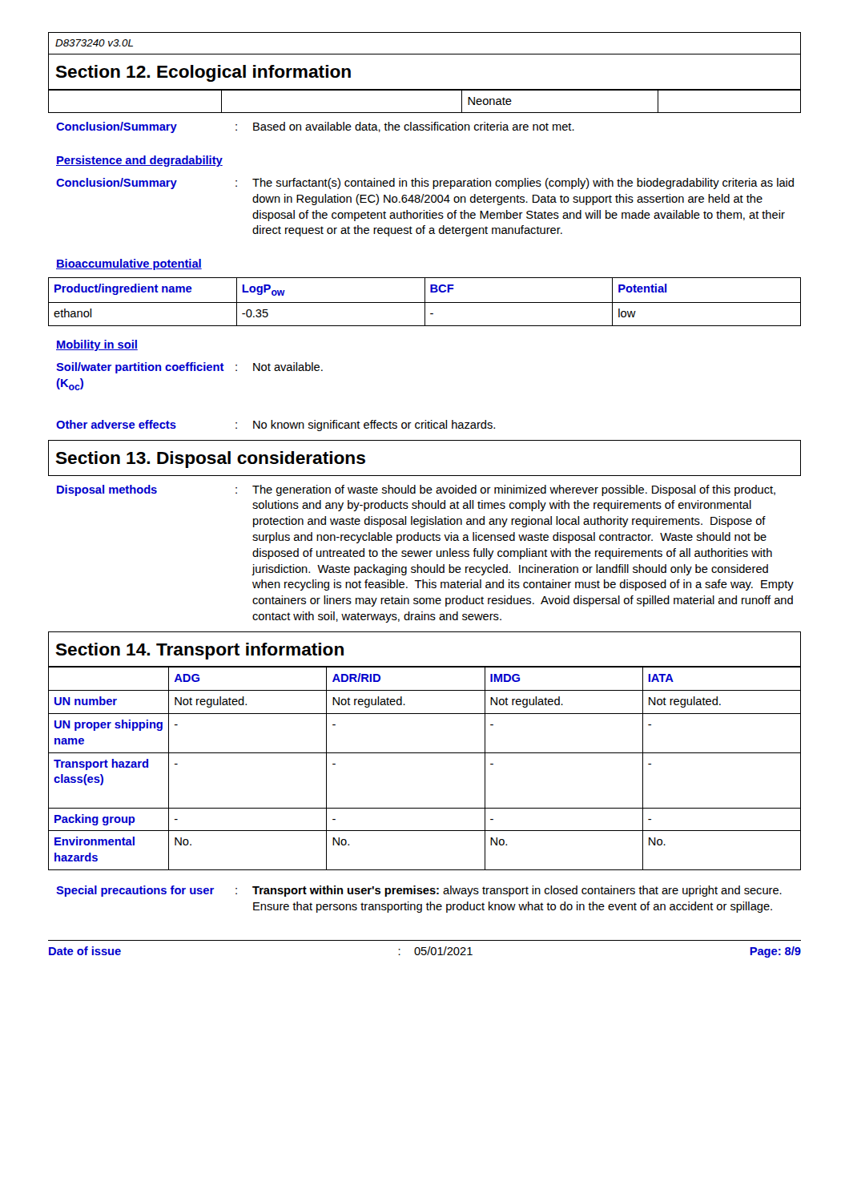D8373240 v3.0L
Section 12. Ecological information
| | | Neonate | |
| Conclusion/Summary | : | Based on available data, the classification criteria are not met. |
Persistence and degradability
| Conclusion/Summary | : | The surfactant(s) contained in this preparation complies (comply) with the biodegradability criteria as laid down in Regulation (EC) No.648/2004 on detergents. Data to support this assertion are held at the disposal of the competent authorities of the Member States and will be made available to them, at their direct request or at the request of a detergent manufacturer. |
Bioaccumulative potential
| Product/ingredient name | LogP ow | BCF | Potential |
| --- | --- | --- | --- |
| ethanol | -0.35 | - | low |
Mobility in soil
| Soil/water partition coefficient (K oc ) | : | Not available. |
| Other adverse effects | : | No known significant effects or critical hazards. |
Section 13. Disposal considerations
| Disposal methods | : | The generation of waste should be avoided or minimized wherever possible. Disposal of this product, solutions and any by-products should at all times comply with the requirements of environmental protection and waste disposal legislation and any regional local authority requirements. Dispose of surplus and non-recyclable products via a licensed waste disposal contractor. Waste should not be disposed of untreated to the sewer unless fully compliant with the requirements of all authorities with jurisdiction. Waste packaging should be recycled. Incineration or landfill should only be considered when recycling is not feasible. This material and its container must be disposed of in a safe way. Empty containers or liners may retain some product residues. Avoid dispersal of spilled material and runoff and contact with soil, waterways, drains and sewers. |
Section 14. Transport information
| | ADG | ADR/RID | IMDG | IATA |
| --- | --- | --- | --- | --- |
| UN number | Not regulated. | Not regulated. | Not regulated. | Not regulated. |
| UN proper shipping name | - | - | - | - |
| Transport hazard class(es) | - | - | - | - |
| Packing group | - | - | - | - |
| Environmental hazards | No. | No. | No. | No. |
| Special precautions for user | : | Transport within user's premises: always transport in closed containers that are upright and secure. Ensure that persons transporting the product know what to do in the event of an accident or spillage. |
Date of issue : 05/01/2021 Page: 8/9